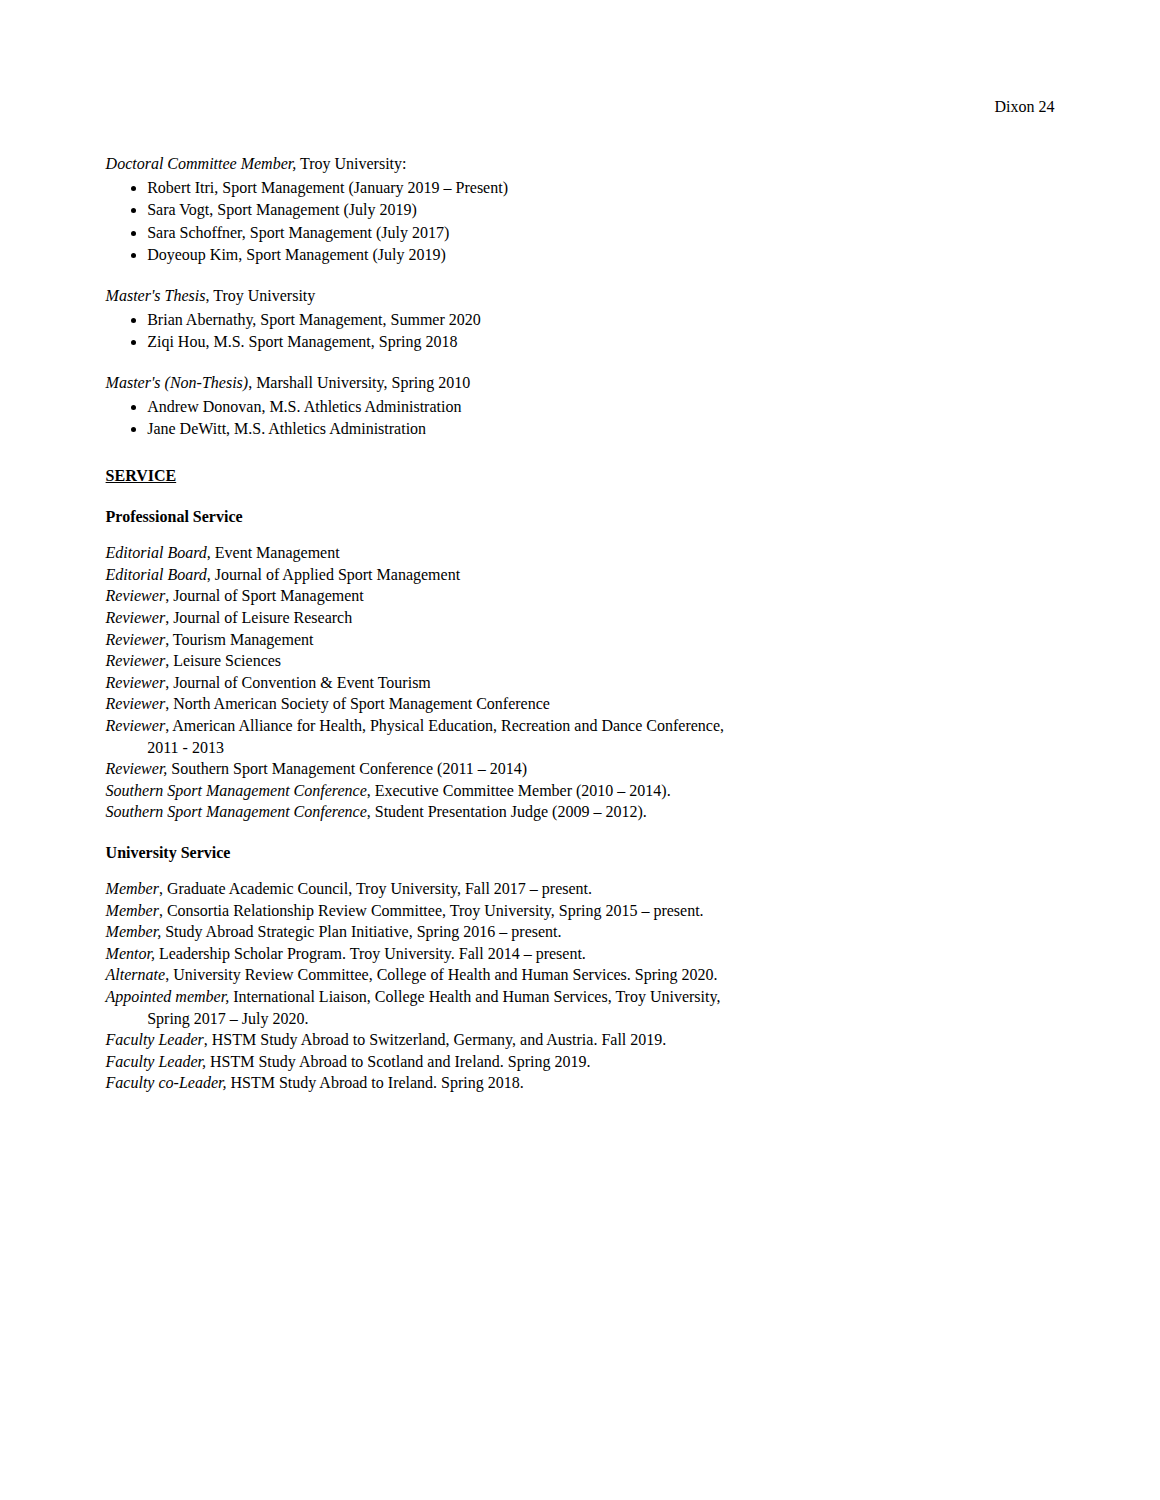Dixon 24
Doctoral Committee Member, Troy University:
Robert Itri, Sport Management (January 2019 – Present)
Sara Vogt, Sport Management (July 2019)
Sara Schoffner, Sport Management (July 2017)
Doyeoup Kim, Sport Management (July 2019)
Master's Thesis, Troy University
Brian Abernathy, Sport Management, Summer 2020
Ziqi Hou, M.S. Sport Management, Spring 2018
Master's (Non-Thesis), Marshall University, Spring 2010
Andrew Donovan, M.S. Athletics Administration
Jane DeWitt, M.S. Athletics Administration
SERVICE
Professional Service
Editorial Board, Event Management
Editorial Board, Journal of Applied Sport Management
Reviewer, Journal of Sport Management
Reviewer, Journal of Leisure Research
Reviewer, Tourism Management
Reviewer, Leisure Sciences
Reviewer, Journal of Convention & Event Tourism
Reviewer, North American Society of Sport Management Conference
Reviewer, American Alliance for Health, Physical Education, Recreation and Dance Conference,
2011 - 2013
Reviewer, Southern Sport Management Conference (2011 – 2014)
Southern Sport Management Conference, Executive Committee Member (2010 – 2014).
Southern Sport Management Conference, Student Presentation Judge (2009 – 2012).
University Service
Member, Graduate Academic Council, Troy University, Fall 2017 – present.
Member, Consortia Relationship Review Committee, Troy University, Spring 2015 – present.
Member, Study Abroad Strategic Plan Initiative, Spring 2016 – present.
Mentor, Leadership Scholar Program. Troy University. Fall 2014 – present.
Alternate, University Review Committee, College of Health and Human Services. Spring 2020.
Appointed member, International Liaison, College Health and Human Services, Troy University,
Spring 2017 – July 2020.
Faculty Leader, HSTM Study Abroad to Switzerland, Germany, and Austria. Fall 2019.
Faculty Leader, HSTM Study Abroad to Scotland and Ireland. Spring 2019.
Faculty co-Leader, HSTM Study Abroad to Ireland. Spring 2018.